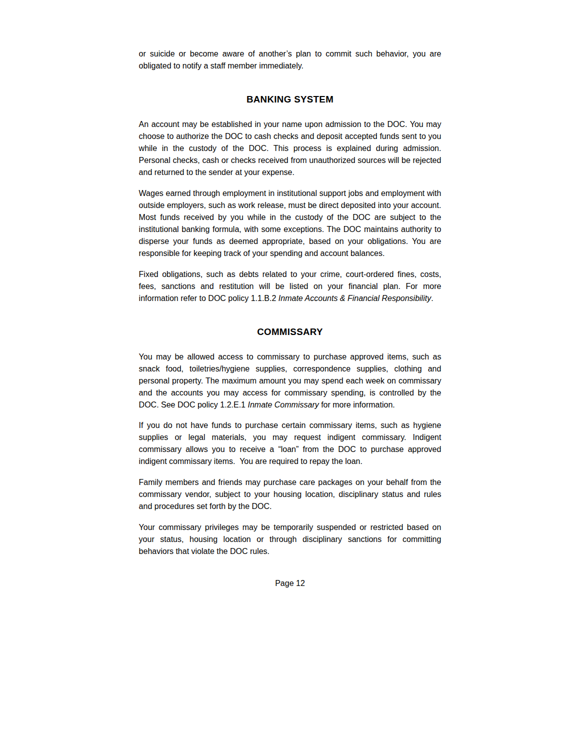or suicide or become aware of another’s plan to commit such behavior, you are obligated to notify a staff member immediately.
BANKING SYSTEM
An account may be established in your name upon admission to the DOC. You may choose to authorize the DOC to cash checks and deposit accepted funds sent to you while in the custody of the DOC. This process is explained during admission. Personal checks, cash or checks received from unauthorized sources will be rejected and returned to the sender at your expense.
Wages earned through employment in institutional support jobs and employment with outside employers, such as work release, must be direct deposited into your account. Most funds received by you while in the custody of the DOC are subject to the institutional banking formula, with some exceptions. The DOC maintains authority to disperse your funds as deemed appropriate, based on your obligations. You are responsible for keeping track of your spending and account balances.
Fixed obligations, such as debts related to your crime, court-ordered fines, costs, fees, sanctions and restitution will be listed on your financial plan. For more information refer to DOC policy 1.1.B.2 Inmate Accounts & Financial Responsibility.
COMMISSARY
You may be allowed access to commissary to purchase approved items, such as snack food, toiletries/hygiene supplies, correspondence supplies, clothing and personal property. The maximum amount you may spend each week on commissary and the accounts you may access for commissary spending, is controlled by the DOC. See DOC policy 1.2.E.1 Inmate Commissary for more information.
If you do not have funds to purchase certain commissary items, such as hygiene supplies or legal materials, you may request indigent commissary. Indigent commissary allows you to receive a “loan” from the DOC to purchase approved indigent commissary items. You are required to repay the loan.
Family members and friends may purchase care packages on your behalf from the commissary vendor, subject to your housing location, disciplinary status and rules and procedures set forth by the DOC.
Your commissary privileges may be temporarily suspended or restricted based on your status, housing location or through disciplinary sanctions for committing behaviors that violate the DOC rules.
Page 12